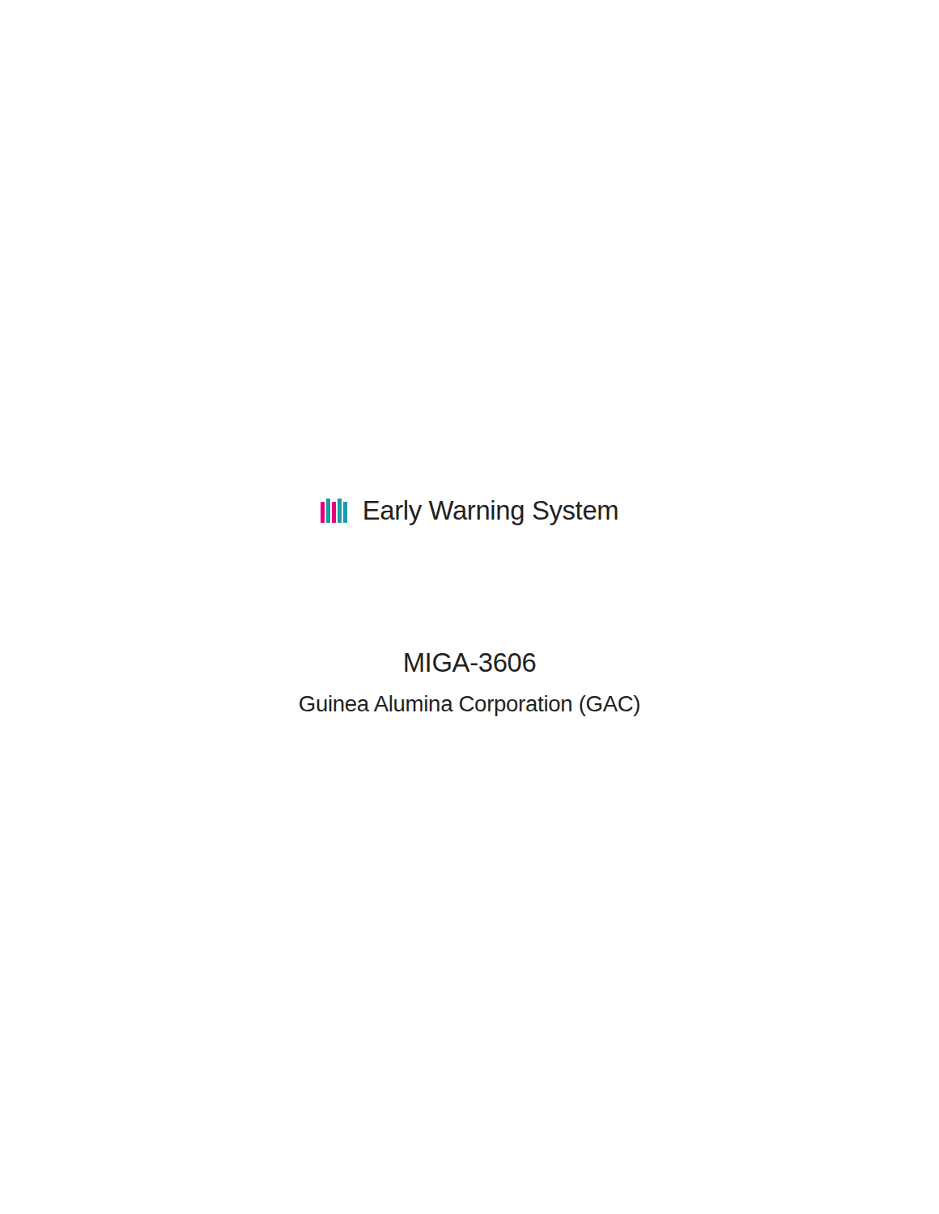Early Warning System
MIGA-3606
Guinea Alumina Corporation (GAC)